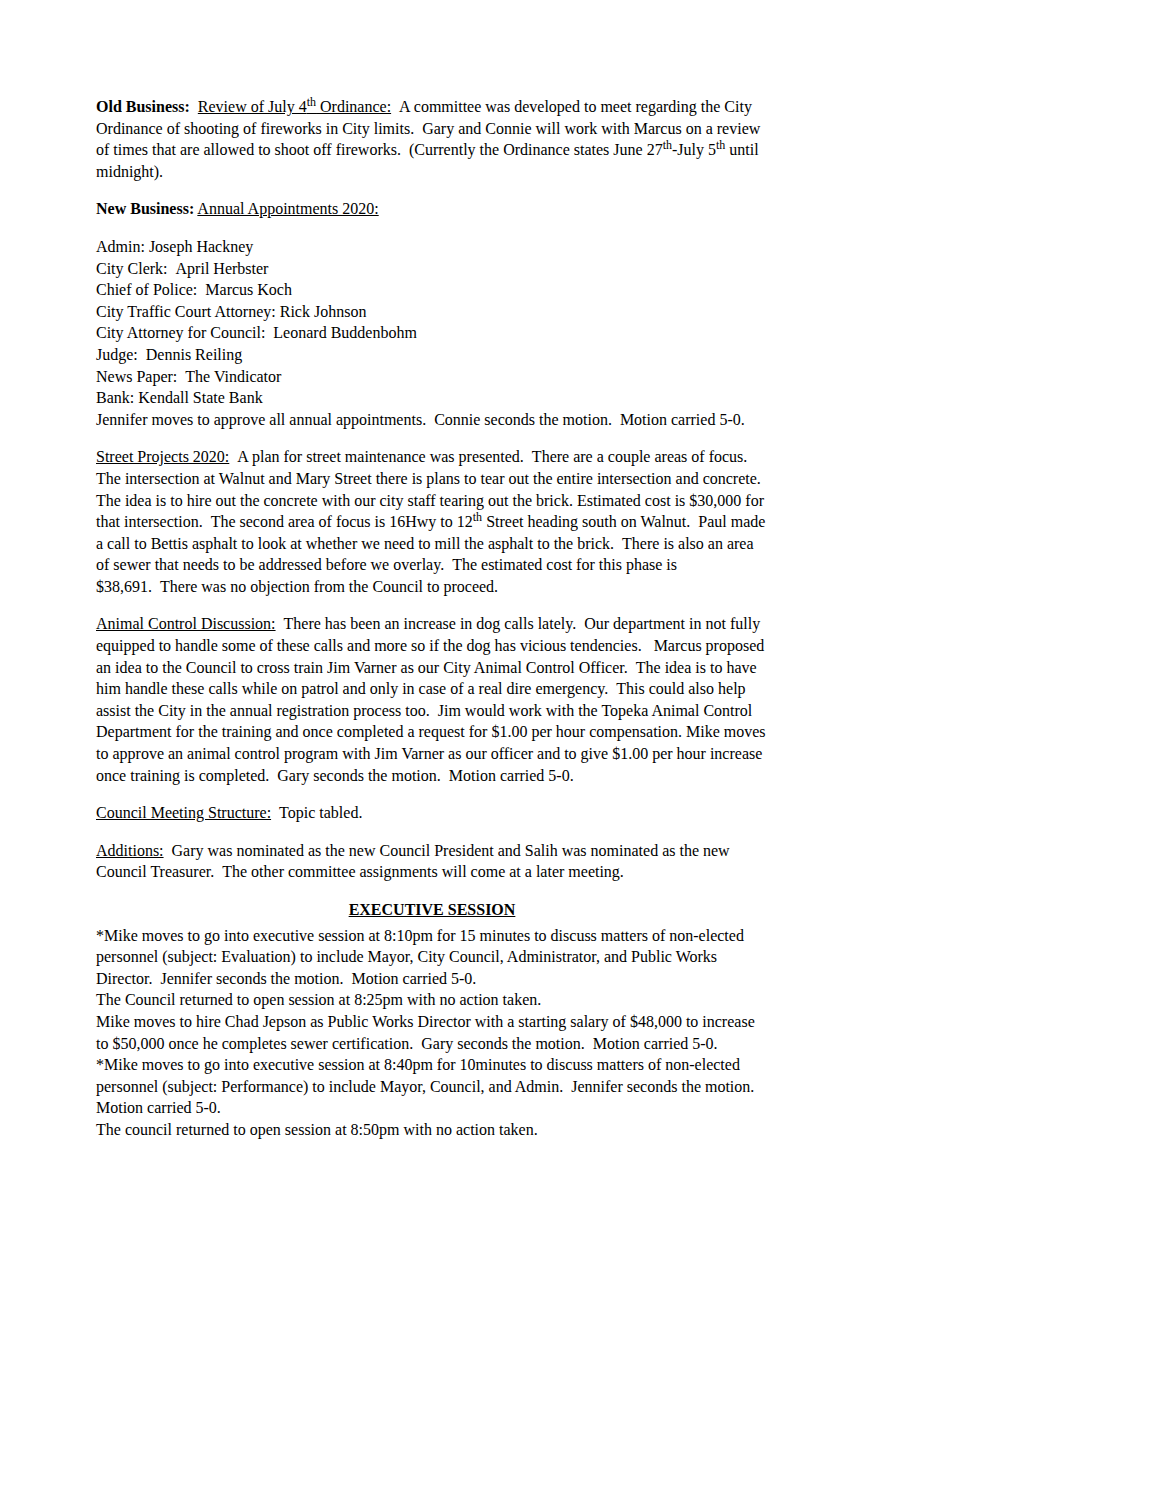Old Business: Review of July 4th Ordinance: A committee was developed to meet regarding the City Ordinance of shooting of fireworks in City limits. Gary and Connie will work with Marcus on a review of times that are allowed to shoot off fireworks. (Currently the Ordinance states June 27th-July 5th until midnight).
New Business: Annual Appointments 2020:
Admin: Joseph Hackney
City Clerk: April Herbster
Chief of Police: Marcus Koch
City Traffic Court Attorney: Rick Johnson
City Attorney for Council: Leonard Buddenbohm
Judge: Dennis Reiling
News Paper: The Vindicator
Bank: Kendall State Bank
Jennifer moves to approve all annual appointments. Connie seconds the motion. Motion carried 5-0.
Street Projects 2020: A plan for street maintenance was presented. There are a couple areas of focus. The intersection at Walnut and Mary Street there is plans to tear out the entire intersection and concrete. The idea is to hire out the concrete with our city staff tearing out the brick. Estimated cost is $30,000 for that intersection. The second area of focus is 16Hwy to 12th Street heading south on Walnut. Paul made a call to Bettis asphalt to look at whether we need to mill the asphalt to the brick. There is also an area of sewer that needs to be addressed before we overlay. The estimated cost for this phase is $38,691. There was no objection from the Council to proceed.
Animal Control Discussion: There has been an increase in dog calls lately. Our department in not fully equipped to handle some of these calls and more so if the dog has vicious tendencies. Marcus proposed an idea to the Council to cross train Jim Varner as our City Animal Control Officer. The idea is to have him handle these calls while on patrol and only in case of a real dire emergency. This could also help assist the City in the annual registration process too. Jim would work with the Topeka Animal Control Department for the training and once completed a request for $1.00 per hour compensation. Mike moves to approve an animal control program with Jim Varner as our officer and to give $1.00 per hour increase once training is completed. Gary seconds the motion. Motion carried 5-0.
Council Meeting Structure: Topic tabled.
Additions: Gary was nominated as the new Council President and Salih was nominated as the new Council Treasurer. The other committee assignments will come at a later meeting.
EXECUTIVE SESSION
*Mike moves to go into executive session at 8:10pm for 15 minutes to discuss matters of non-elected personnel (subject: Evaluation) to include Mayor, City Council, Administrator, and Public Works Director. Jennifer seconds the motion. Motion carried 5-0.
The Council returned to open session at 8:25pm with no action taken.
Mike moves to hire Chad Jepson as Public Works Director with a starting salary of $48,000 to increase to $50,000 once he completes sewer certification. Gary seconds the motion. Motion carried 5-0.
*Mike moves to go into executive session at 8:40pm for 10minutes to discuss matters of non-elected personnel (subject: Performance) to include Mayor, Council, and Admin. Jennifer seconds the motion. Motion carried 5-0.
The council returned to open session at 8:50pm with no action taken.